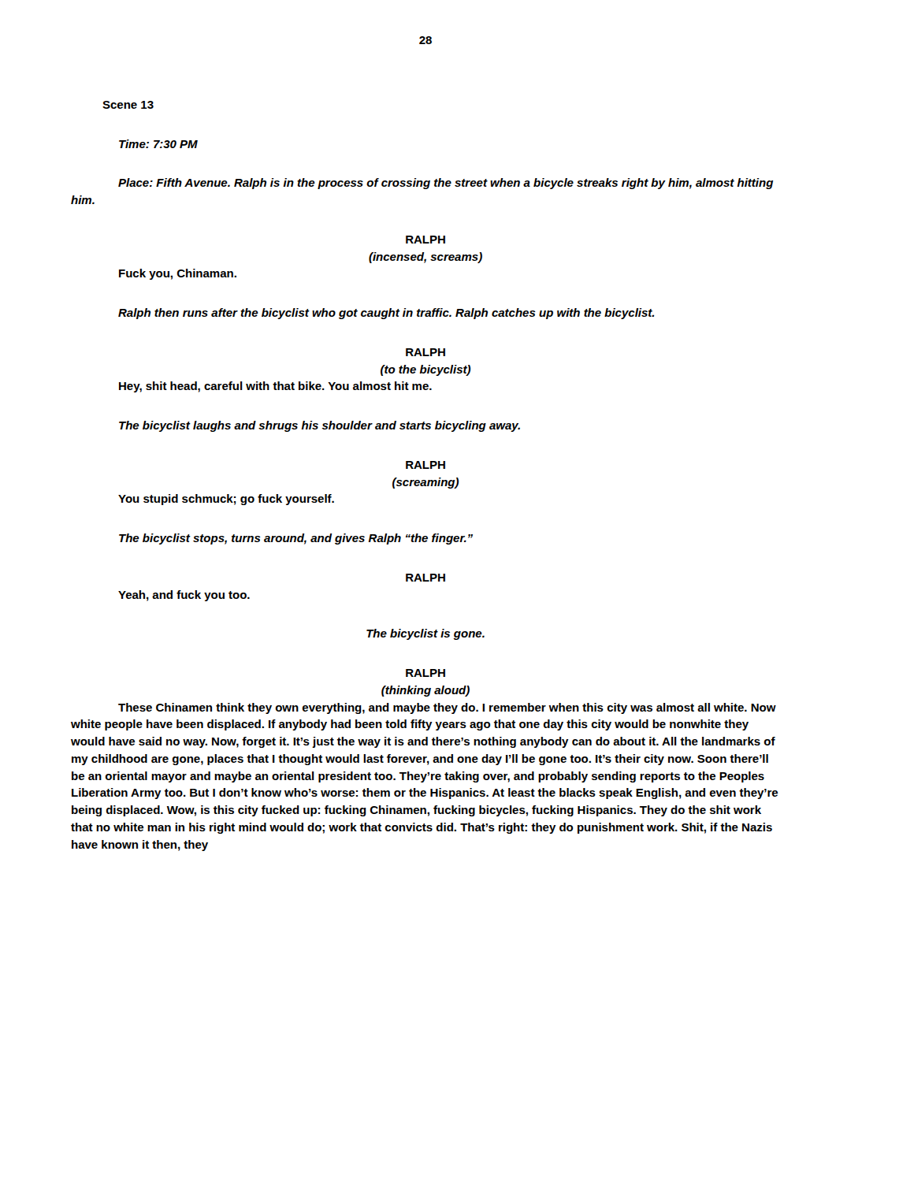28
Scene 13
Time: 7:30 PM
Place: Fifth Avenue. Ralph is in the process of crossing the street when a bicycle streaks right by him, almost hitting him.
RALPH
(incensed, screams)
Fuck you, Chinaman.
Ralph then runs after the bicyclist who got caught in traffic. Ralph catches up with the bicyclist.
RALPH
(to the bicyclist)
Hey, shit head, careful with that bike. You almost hit me.
The bicyclist laughs and shrugs his shoulder and starts bicycling away.
RALPH
(screaming)
You stupid schmuck; go fuck yourself.
The bicyclist stops, turns around, and gives Ralph “the finger.”
RALPH
Yeah, and fuck you too.
The bicyclist is gone.
RALPH
(thinking aloud)
These Chinamen think they own everything, and maybe they do. I remember when this city was almost all white. Now white people have been displaced. If anybody had been told fifty years ago that one day this city would be nonwhite they would have said no way. Now, forget it. It’s just the way it is and there’s nothing anybody can do about it. All the landmarks of my childhood are gone, places that I thought would last forever, and one day I’ll be gone too. It’s their city now. Soon there’ll be an oriental mayor and maybe an oriental president too. They’re taking over, and probably sending reports to the Peoples Liberation Army too. But I don’t know who’s worse: them or the Hispanics. At least the blacks speak English, and even they’re being displaced. Wow, is this city fucked up: fucking Chinamen, fucking bicycles, fucking Hispanics. They do the shit work that no white man in his right mind would do; work that convicts did. That’s right: they do punishment work. Shit, if the Nazis have known it then, they